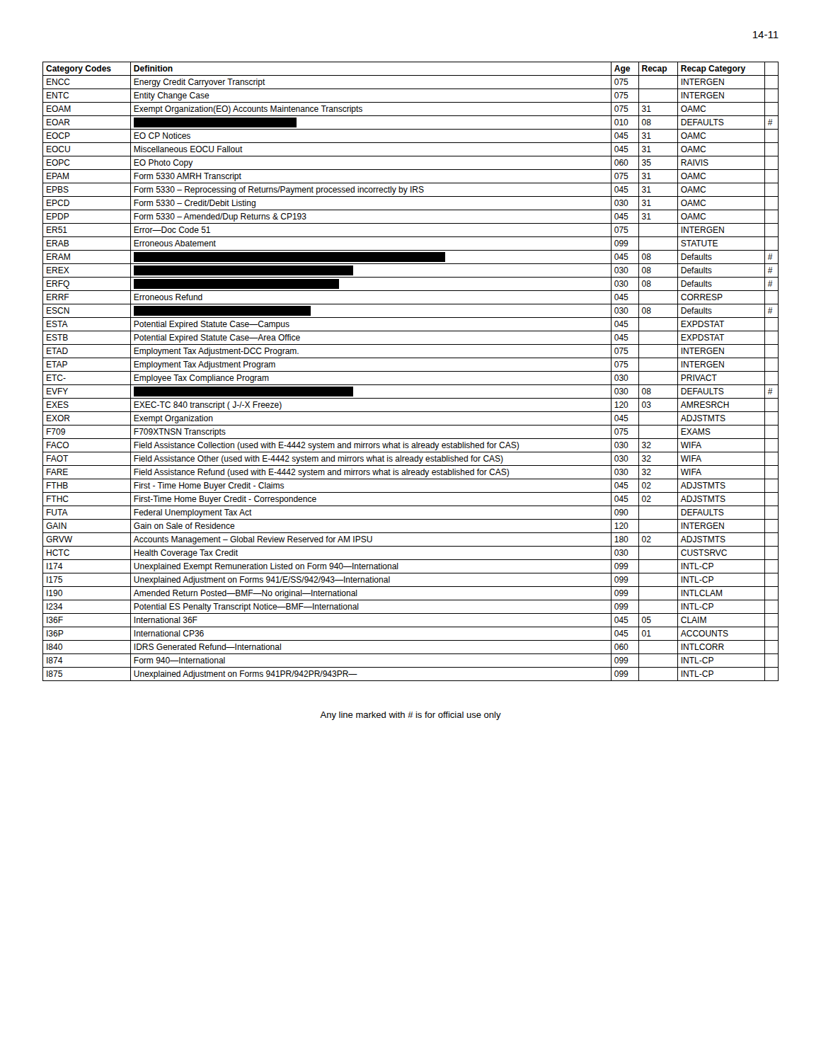14-11
| Category Codes | Definition | Age | Recap | Recap Category | |
| --- | --- | --- | --- | --- | --- |
| ENCC | Energy Credit Carryover Transcript | 075 | | INTERGEN | |
| ENTC | Entity Change Case | 075 | | INTERGEN | |
| EOAM | Exempt Organization(EO) Accounts Maintenance Transcripts | 075 | 31 | OAMC | |
| EOAR | | 010 | 08 | DEFAULTS | # |
| EOCP | EO CP Notices | 045 | 31 | OAMC | |
| EOCU | Miscellaneous EOCU Fallout | 045 | 31 | OAMC | |
| EOPC | EO Photo Copy | 060 | 35 | RAIVIS | |
| EPAM | Form 5330 AMRH Transcript | 075 | 31 | OAMC | |
| EPBS | Form 5330 – Reprocessing of Returns/Payment processed incorrectly by IRS | 045 | 31 | OAMC | |
| EPCD | Form 5330 – Credit/Debit Listing | 030 | 31 | OAMC | |
| EPDP | Form 5330 – Amended/Dup Returns & CP193 | 045 | 31 | OAMC | |
| ER51 | Error—Doc Code 51 | 075 | | INTERGEN | |
| ERAB | Erroneous Abatement | 099 | | STATUTE | |
| ERAM | | 045 | 08 | Defaults | # |
| EREX | | 030 | 08 | Defaults | # |
| ERFQ | | 030 | 08 | Defaults | # |
| ERRF | Erroneous Refund | 045 | | CORRESP | |
| ESCN | | 030 | 08 | Defaults | # |
| ESTA | Potential Expired Statute Case—Campus | 045 | | EXPDSTAT | |
| ESTB | Potential Expired Statute Case—Area Office | 045 | | EXPDSTAT | |
| ETAD | Employment Tax Adjustment-DCC Program. | 075 | | INTERGEN | |
| ETAP | Employment Tax Adjustment Program | 075 | | INTERGEN | |
| ETC- | Employee Tax Compliance Program | 030 | | PRIVACT | |
| EVFY | | 030 | 08 | DEFAULTS | # |
| EXES | EXEC-TC 840 transcript ( J-/-X Freeze) | 120 | 03 | AMRESRCH | |
| EXOR | Exempt Organization | 045 | | ADJSTMTS | |
| F709 | F709XTNSN Transcripts | 075 | | EXAMS | |
| FACO | Field Assistance Collection (used with E-4442 system and mirrors what is already established for CAS) | 030 | 32 | WIFA | |
| FAOT | Field Assistance Other (used with E-4442 system and mirrors what is already established for CAS) | 030 | 32 | WIFA | |
| FARE | Field Assistance Refund (used with E-4442 system and mirrors what is already established for CAS) | 030 | 32 | WIFA | |
| FTHB | First - Time Home Buyer Credit - Claims | 045 | 02 | ADJSTMTS | |
| FTHC | First-Time Home Buyer Credit - Correspondence | 045 | 02 | ADJSTMTS | |
| FUTA | Federal Unemployment Tax Act | 090 | | DEFAULTS | |
| GAIN | Gain on Sale of Residence | 120 | | INTERGEN | |
| GRVW | Accounts Management – Global Review Reserved for AM IPSU | 180 | 02 | ADJSTMTS | |
| HCTC | Health Coverage Tax Credit | 030 | | CUSTSRVC | |
| I174 | Unexplained Exempt Remuneration Listed on Form 940—International | 099 | | INTL-CP | |
| I175 | Unexplained Adjustment on Forms 941/E/SS/942/943—International | 099 | | INTL-CP | |
| I190 | Amended Return Posted—BMF—No original—International | 099 | | INTLCLAM | |
| I234 | Potential ES Penalty Transcript Notice—BMF—International | 099 | | INTL-CP | |
| I36F | International 36F | 045 | 05 | CLAIM | |
| I36P | International CP36 | 045 | 01 | ACCOUNTS | |
| I840 | IDRS Generated Refund—International | 060 | | INTLCORR | |
| I874 | Form 940—International | 099 | | INTL-CP | |
| I875 | Unexplained Adjustment on Forms 941PR/942PR/943PR— | 099 | | INTL-CP | |
Any line marked with # is for official use only